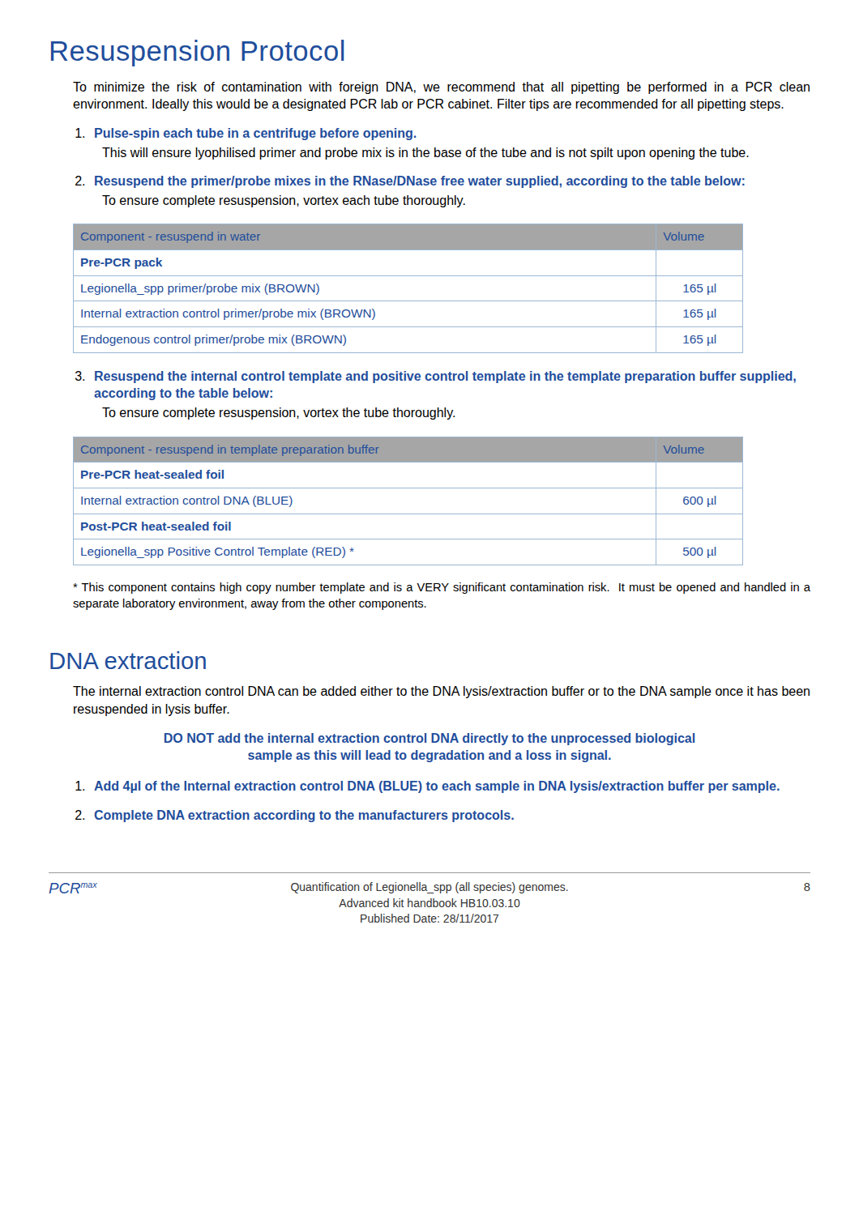Resuspension Protocol
To minimize the risk of contamination with foreign DNA, we recommend that all pipetting be performed in a PCR clean environment. Ideally this would be a designated PCR lab or PCR cabinet. Filter tips are recommended for all pipetting steps.
Pulse-spin each tube in a centrifuge before opening. This will ensure lyophilised primer and probe mix is in the base of the tube and is not spilt upon opening the tube.
Resuspend the primer/probe mixes in the RNase/DNase free water supplied, according to the table below: To ensure complete resuspension, vortex each tube thoroughly.
| Component - resuspend in water | Volume |
| --- | --- |
| Pre-PCR pack | |
| Legionella_spp primer/probe mix (BROWN) | 165 µl |
| Internal extraction control primer/probe mix (BROWN) | 165 µl |
| Endogenous control primer/probe mix (BROWN) | 165 µl |
Resuspend the internal control template and positive control template in the template preparation buffer supplied, according to the table below: To ensure complete resuspension, vortex the tube thoroughly.
| Component - resuspend in template preparation buffer | Volume |
| --- | --- |
| Pre-PCR heat-sealed foil | |
| Internal extraction control DNA (BLUE) | 600 µl |
| Post-PCR heat-sealed foil | |
| Legionella_spp Positive Control Template (RED) * | 500 µl |
* This component contains high copy number template and is a VERY significant contamination risk. It must be opened and handled in a separate laboratory environment, away from the other components.
DNA extraction
The internal extraction control DNA can be added either to the DNA lysis/extraction buffer or to the DNA sample once it has been resuspended in lysis buffer.
DO NOT add the internal extraction control DNA directly to the unprocessed biological
sample as this will lead to degradation and a loss in signal.
Add 4µl of the Internal extraction control DNA (BLUE) to each sample in DNA lysis/extraction buffer per sample.
Complete DNA extraction according to the manufacturers protocols.
PCRmax
Quantification of Legionella_spp (all species) genomes.
Advanced kit handbook HB10.03.10
Published Date: 28/11/2017
8